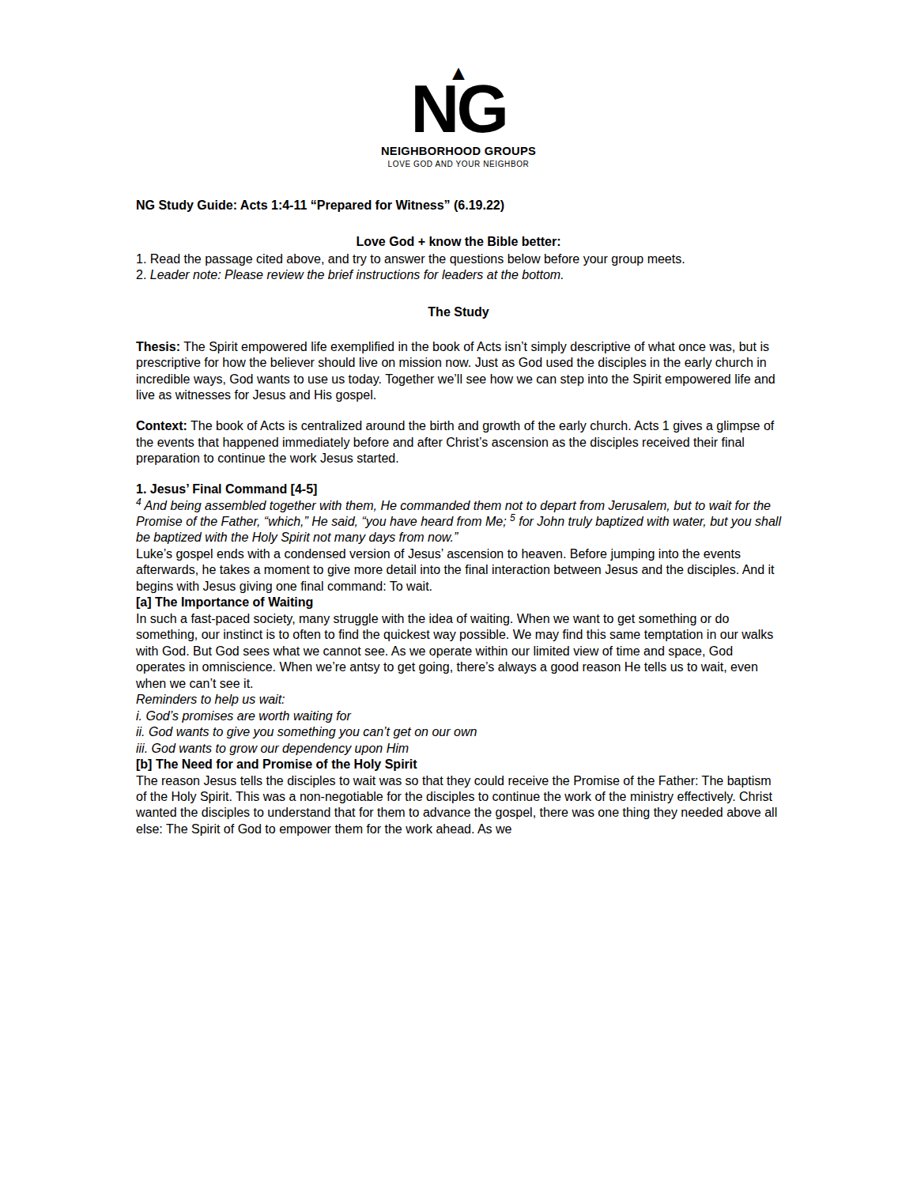▲ NG
NEIGHBORHOOD GROUPS
LOVE GOD AND YOUR NEIGHBOR
NG Study Guide: Acts 1:4-11 “Prepared for Witness” (6.19.22)
Love God + know the Bible better:
1. Read the passage cited above, and try to answer the questions below before your group meets.
2. Leader note: Please review the brief instructions for leaders at the bottom.
The Study
Thesis: The Spirit empowered life exemplified in the book of Acts isn’t simply descriptive of what once was, but is prescriptive for how the believer should live on mission now. Just as God used the disciples in the early church in incredible ways, God wants to use us today. Together we’ll see how we can step into the Spirit empowered life and live as witnesses for Jesus and His gospel.
Context: The book of Acts is centralized around the birth and growth of the early church. Acts 1 gives a glimpse of the events that happened immediately before and after Christ’s ascension as the disciples received their final preparation to continue the work Jesus started.
1. Jesus’ Final Command [4-5]
4 And being assembled together with them, He commanded them not to depart from Jerusalem, but to wait for the Promise of the Father, “which,” He said, “you have heard from Me; 5 for John truly baptized with water, but you shall be baptized with the Holy Spirit not many days from now.”
Luke’s gospel ends with a condensed version of Jesus’ ascension to heaven. Before jumping into the events afterwards, he takes a moment to give more detail into the final interaction between Jesus and the disciples. And it begins with Jesus giving one final command: To wait.
[a] The Importance of Waiting
In such a fast-paced society, many struggle with the idea of waiting. When we want to get something or do something, our instinct is to often to find the quickest way possible. We may find this same temptation in our walks with God. But God sees what we cannot see. As we operate within our limited view of time and space, God operates in omniscience. When we’re antsy to get going, there’s always a good reason He tells us to wait, even when we can’t see it.
Reminders to help us wait:
i. God’s promises are worth waiting for
ii. God wants to give you something you can’t get on our own
iii. God wants to grow our dependency upon Him
[b] The Need for and Promise of the Holy Spirit
The reason Jesus tells the disciples to wait was so that they could receive the Promise of the Father: The baptism of the Holy Spirit. This was a non-negotiable for the disciples to continue the work of the ministry effectively. Christ wanted the disciples to understand that for them to advance the gospel, there was one thing they needed above all else: The Spirit of God to empower them for the work ahead. As we